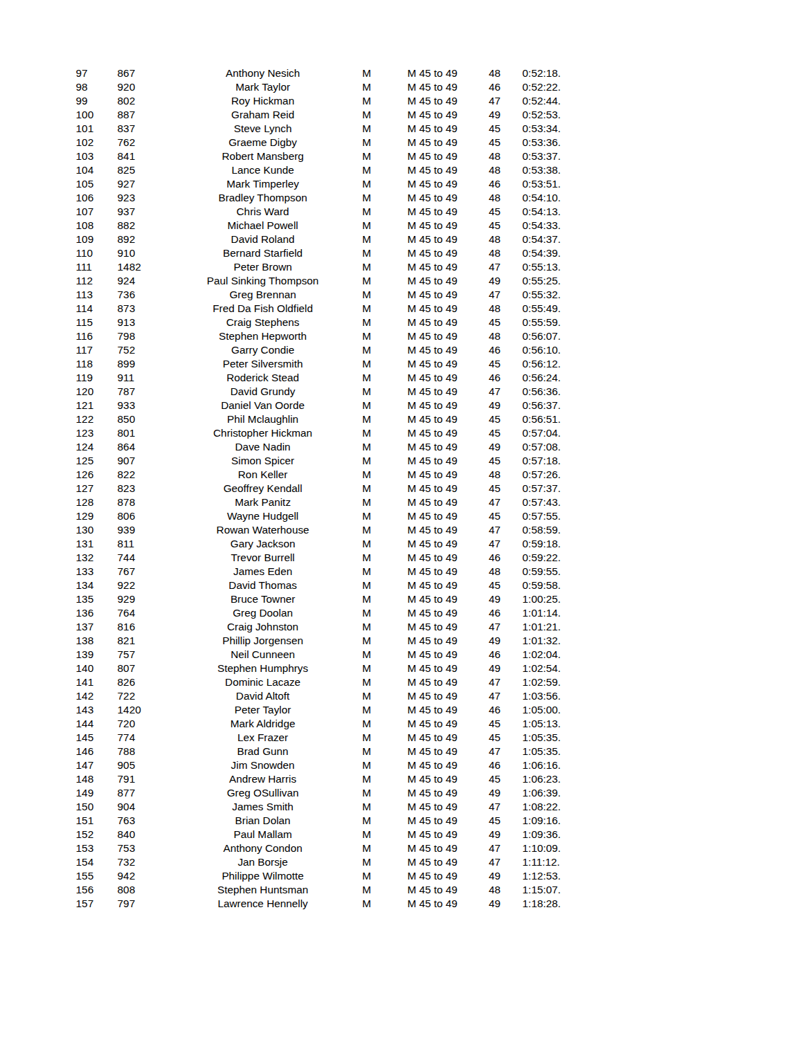| 97 | 867 | Anthony Nesich | M | M 45 to 49 | 48 | 0:52:18. |
| 98 | 920 | Mark Taylor | M | M 45 to 49 | 46 | 0:52:22. |
| 99 | 802 | Roy Hickman | M | M 45 to 49 | 47 | 0:52:44. |
| 100 | 887 | Graham Reid | M | M 45 to 49 | 49 | 0:52:53. |
| 101 | 837 | Steve Lynch | M | M 45 to 49 | 45 | 0:53:34. |
| 102 | 762 | Graeme Digby | M | M 45 to 49 | 45 | 0:53:36. |
| 103 | 841 | Robert Mansberg | M | M 45 to 49 | 48 | 0:53:37. |
| 104 | 825 | Lance Kunde | M | M 45 to 49 | 48 | 0:53:38. |
| 105 | 927 | Mark Timperley | M | M 45 to 49 | 46 | 0:53:51. |
| 106 | 923 | Bradley Thompson | M | M 45 to 49 | 48 | 0:54:10. |
| 107 | 937 | Chris Ward | M | M 45 to 49 | 45 | 0:54:13. |
| 108 | 882 | Michael Powell | M | M 45 to 49 | 45 | 0:54:33. |
| 109 | 892 | David Roland | M | M 45 to 49 | 48 | 0:54:37. |
| 110 | 910 | Bernard Starfield | M | M 45 to 49 | 48 | 0:54:39. |
| 111 | 1482 | Peter Brown | M | M 45 to 49 | 47 | 0:55:13. |
| 112 | 924 | Paul Sinking Thompson | M | M 45 to 49 | 49 | 0:55:25. |
| 113 | 736 | Greg Brennan | M | M 45 to 49 | 47 | 0:55:32. |
| 114 | 873 | Fred Da Fish Oldfield | M | M 45 to 49 | 48 | 0:55:49. |
| 115 | 913 | Craig Stephens | M | M 45 to 49 | 45 | 0:55:59. |
| 116 | 798 | Stephen Hepworth | M | M 45 to 49 | 48 | 0:56:07. |
| 117 | 752 | Garry Condie | M | M 45 to 49 | 46 | 0:56:10. |
| 118 | 899 | Peter Silversmith | M | M 45 to 49 | 45 | 0:56:12. |
| 119 | 911 | Roderick Stead | M | M 45 to 49 | 46 | 0:56:24. |
| 120 | 787 | David Grundy | M | M 45 to 49 | 47 | 0:56:36. |
| 121 | 933 | Daniel Van Oorde | M | M 45 to 49 | 49 | 0:56:37. |
| 122 | 850 | Phil Mclaughlin | M | M 45 to 49 | 45 | 0:56:51. |
| 123 | 801 | Christopher Hickman | M | M 45 to 49 | 45 | 0:57:04. |
| 124 | 864 | Dave Nadin | M | M 45 to 49 | 49 | 0:57:08. |
| 125 | 907 | Simon Spicer | M | M 45 to 49 | 45 | 0:57:18. |
| 126 | 822 | Ron Keller | M | M 45 to 49 | 48 | 0:57:26. |
| 127 | 823 | Geoffrey Kendall | M | M 45 to 49 | 45 | 0:57:37. |
| 128 | 878 | Mark Panitz | M | M 45 to 49 | 47 | 0:57:43. |
| 129 | 806 | Wayne Hudgell | M | M 45 to 49 | 45 | 0:57:55. |
| 130 | 939 | Rowan Waterhouse | M | M 45 to 49 | 47 | 0:58:59. |
| 131 | 811 | Gary Jackson | M | M 45 to 49 | 47 | 0:59:18. |
| 132 | 744 | Trevor Burrell | M | M 45 to 49 | 46 | 0:59:22. |
| 133 | 767 | James Eden | M | M 45 to 49 | 48 | 0:59:55. |
| 134 | 922 | David Thomas | M | M 45 to 49 | 45 | 0:59:58. |
| 135 | 929 | Bruce Towner | M | M 45 to 49 | 49 | 1:00:25. |
| 136 | 764 | Greg Doolan | M | M 45 to 49 | 46 | 1:01:14. |
| 137 | 816 | Craig Johnston | M | M 45 to 49 | 47 | 1:01:21. |
| 138 | 821 | Phillip Jorgensen | M | M 45 to 49 | 49 | 1:01:32. |
| 139 | 757 | Neil Cunneen | M | M 45 to 49 | 46 | 1:02:04. |
| 140 | 807 | Stephen Humphrys | M | M 45 to 49 | 49 | 1:02:54. |
| 141 | 826 | Dominic Lacaze | M | M 45 to 49 | 47 | 1:02:59. |
| 142 | 722 | David Altoft | M | M 45 to 49 | 47 | 1:03:56. |
| 143 | 1420 | Peter Taylor | M | M 45 to 49 | 46 | 1:05:00. |
| 144 | 720 | Mark Aldridge | M | M 45 to 49 | 45 | 1:05:13. |
| 145 | 774 | Lex Frazer | M | M 45 to 49 | 45 | 1:05:35. |
| 146 | 788 | Brad Gunn | M | M 45 to 49 | 47 | 1:05:35. |
| 147 | 905 | Jim Snowden | M | M 45 to 49 | 46 | 1:06:16. |
| 148 | 791 | Andrew Harris | M | M 45 to 49 | 45 | 1:06:23. |
| 149 | 877 | Greg OSullivan | M | M 45 to 49 | 49 | 1:06:39. |
| 150 | 904 | James Smith | M | M 45 to 49 | 47 | 1:08:22. |
| 151 | 763 | Brian Dolan | M | M 45 to 49 | 45 | 1:09:16. |
| 152 | 840 | Paul Mallam | M | M 45 to 49 | 49 | 1:09:36. |
| 153 | 753 | Anthony Condon | M | M 45 to 49 | 47 | 1:10:09. |
| 154 | 732 | Jan Borsje | M | M 45 to 49 | 47 | 1:11:12. |
| 155 | 942 | Philippe Wilmotte | M | M 45 to 49 | 49 | 1:12:53. |
| 156 | 808 | Stephen Huntsman | M | M 45 to 49 | 48 | 1:15:07. |
| 157 | 797 | Lawrence Hennelly | M | M 45 to 49 | 49 | 1:18:28. |